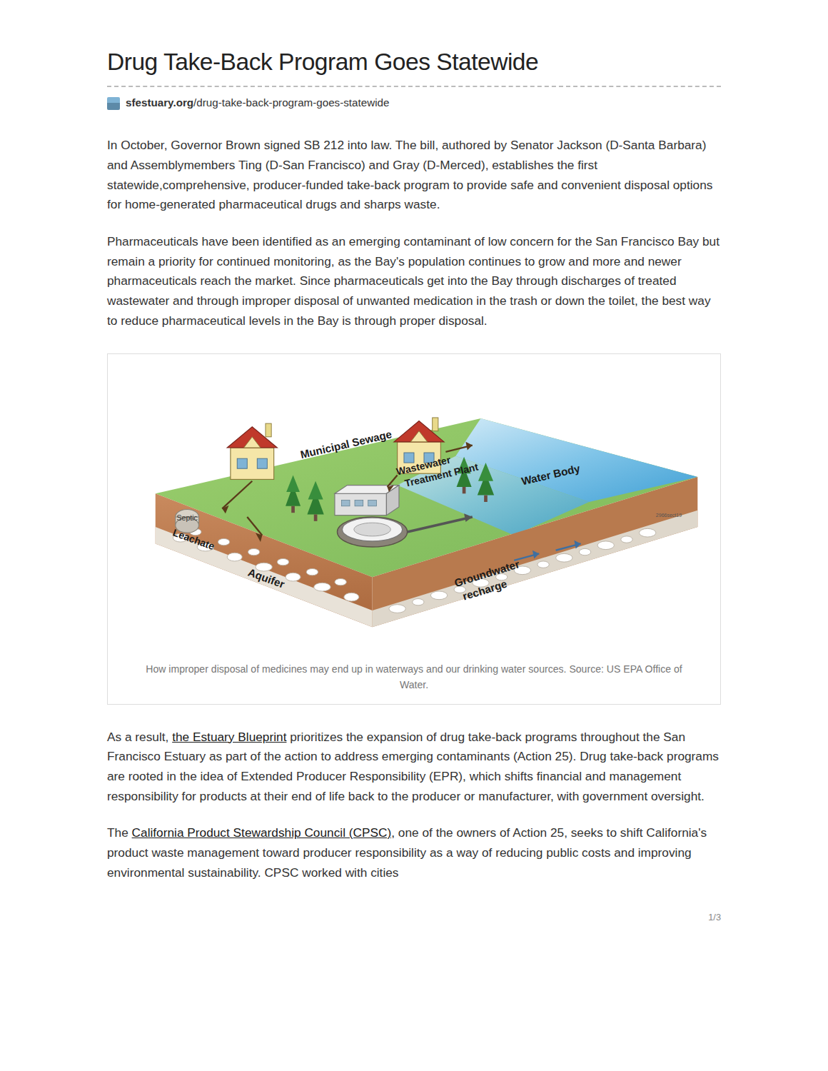Drug Take-Back Program Goes Statewide
sfestuary.org/drug-take-back-program-goes-statewide
In October, Governor Brown signed SB 212 into law. The bill, authored by Senator Jackson (D-Santa Barbara) and Assemblymembers Ting (D-San Francisco) and Gray (D-Merced), establishes the first statewide,comprehensive, producer-funded take-back program to provide safe and convenient disposal options for home-generated pharmaceutical drugs and sharps waste.
Pharmaceuticals have been identified as an emerging contaminant of low concern for the San Francisco Bay but remain a priority for continued monitoring, as the Bay's population continues to grow and more and newer pharmaceuticals reach the market. Since pharmaceuticals get into the Bay through discharges of treated wastewater and through improper disposal of unwanted medication in the trash or down the toilet, the best way to reduce pharmaceutical levels in the Bay is through proper disposal.
Septic Municipal Sewage Wastewater Treatment Plant Water Body Leachate Aquifer Groundwater recharge 2966sect19
How improper disposal of medicines may end up in waterways and our drinking water sources. Source: US EPA Office of Water.
As a result, the Estuary Blueprint prioritizes the expansion of drug take-back programs throughout the San Francisco Estuary as part of the action to address emerging contaminants (Action 25). Drug take-back programs are rooted in the idea of Extended Producer Responsibility (EPR), which shifts financial and management responsibility for products at their end of life back to the producer or manufacturer, with government oversight.
The California Product Stewardship Council (CPSC), one of the owners of Action 25, seeks to shift California's product waste management toward producer responsibility as a way of reducing public costs and improving environmental sustainability. CPSC worked with cities
1/3